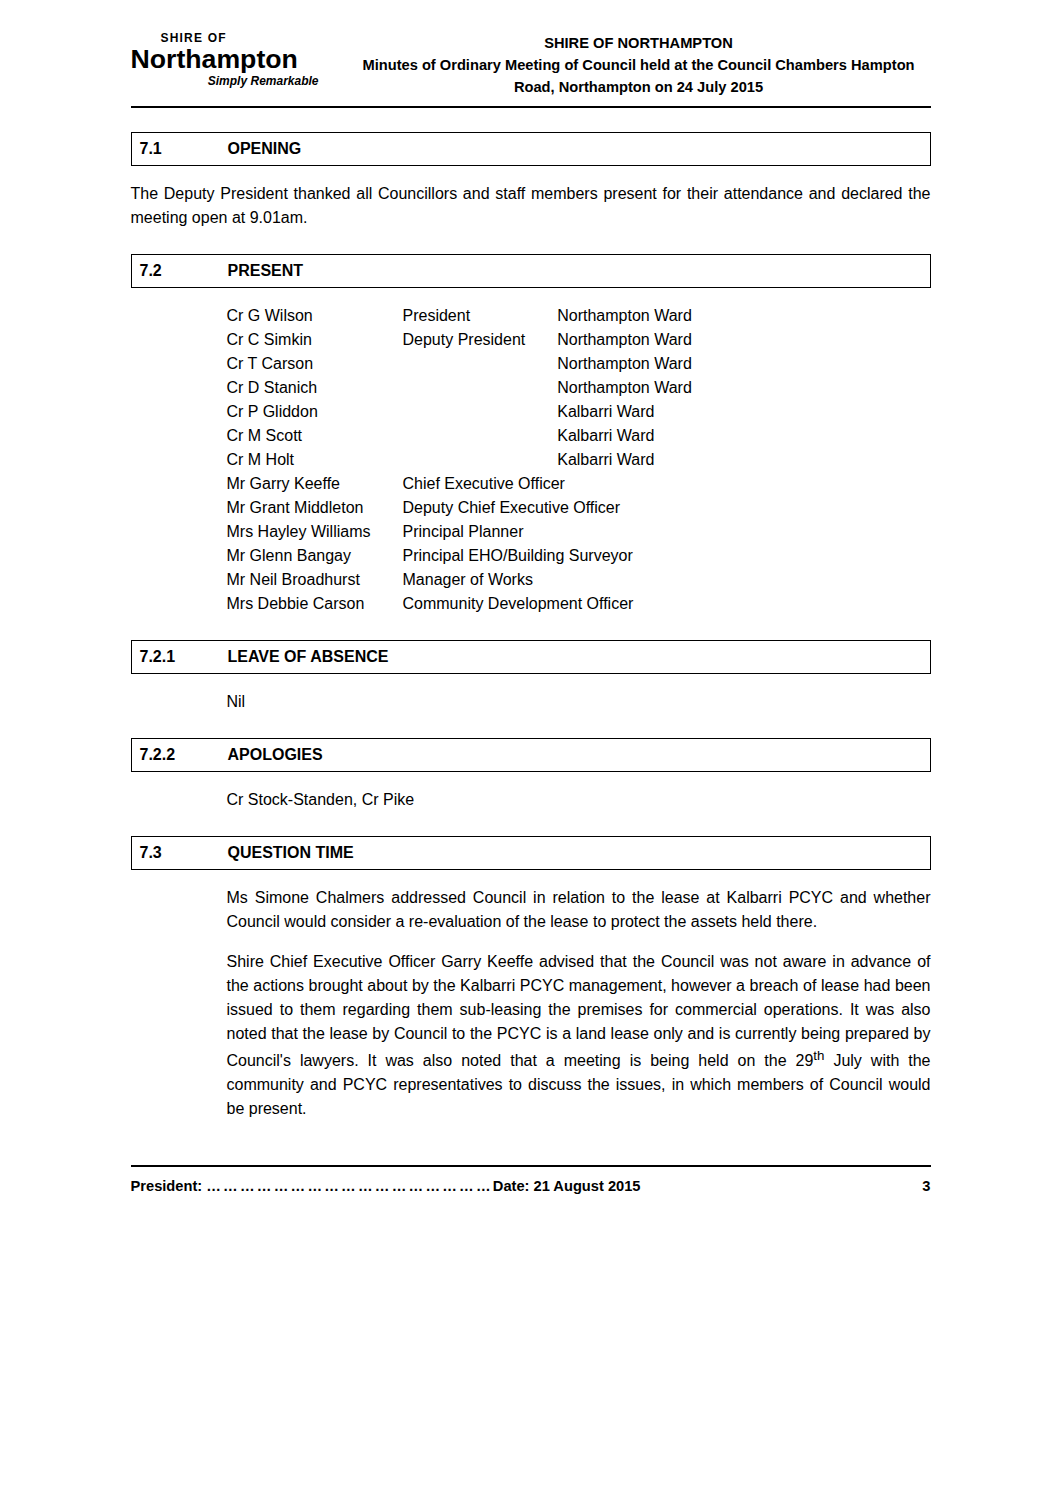SHIRE OF Northampton Simply Remarkable
SHIRE OF NORTHAMPTON
Minutes of Ordinary Meeting of Council held at the Council Chambers Hampton Road, Northampton on 24 July 2015
7.1 OPENING
The Deputy President thanked all Councillors and staff members present for their attendance and declared the meeting open at 9.01am.
7.2 PRESENT
| Cr G Wilson | President | Northampton Ward |
| Cr C Simkin | Deputy President | Northampton Ward |
| Cr T Carson | | Northampton Ward |
| Cr D Stanich | | Northampton Ward |
| Cr P Gliddon | | Kalbarri Ward |
| Cr M Scott | | Kalbarri Ward |
| Cr M Holt | | Kalbarri Ward |
| Mr Garry Keeffe | Chief Executive Officer |
| Mr Grant Middleton | Deputy Chief Executive Officer |
| Mrs Hayley Williams | Principal Planner |
| Mr Glenn Bangay | Principal EHO/Building Surveyor |
| Mr Neil Broadhurst | Manager of Works |
| Mrs Debbie Carson | Community Development Officer |
7.2.1 LEAVE OF ABSENCE
Nil
7.2.2 APOLOGIES
Cr Stock-Standen, Cr Pike
7.3 QUESTION TIME
Ms Simone Chalmers addressed Council in relation to the lease at Kalbarri PCYC and whether Council would consider a re-evaluation of the lease to protect the assets held there.
Shire Chief Executive Officer Garry Keeffe advised that the Council was not aware in advance of the actions brought about by the Kalbarri PCYC management, however a breach of lease had been issued to them regarding them sub-leasing the premises for commercial operations. It was also noted that the lease by Council to the PCYC is a land lease only and is currently being prepared by Council's lawyers. It was also noted that a meeting is being held on the 29th July with the community and PCYC representatives to discuss the issues, in which members of Council would be present.
President: ……………………………………………Date: 21 August 2015 3